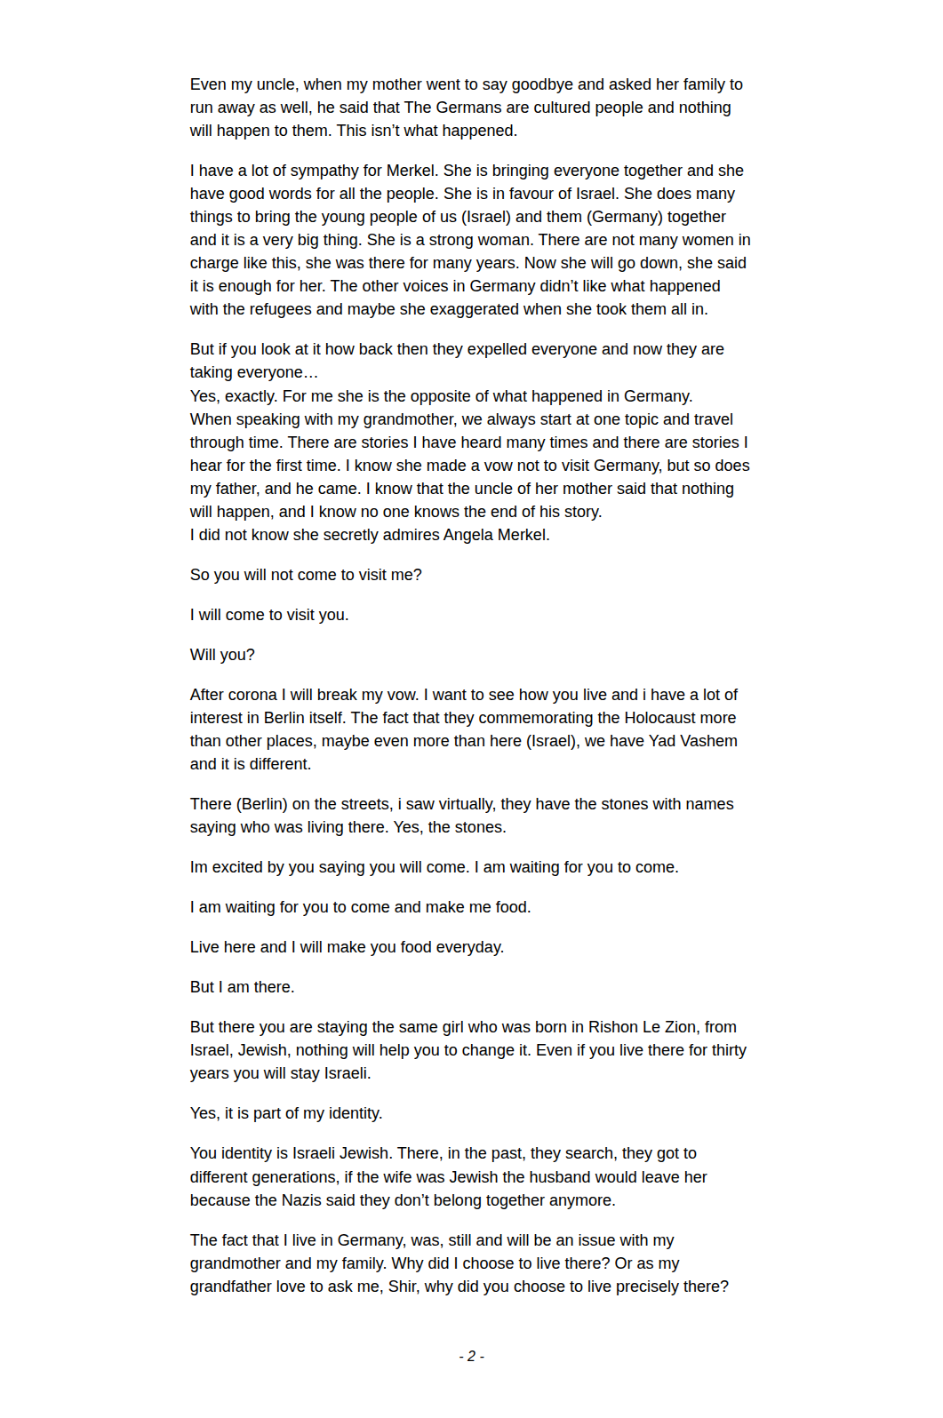Even my uncle, when my mother went to say goodbye and asked her family to run away as well, he said that The Germans are cultured people and nothing will happen to them. This isn’t what happened.
I have a lot of sympathy for Merkel. She is bringing everyone together and she have good words for all the people. She is in favour of Israel. She does many things to bring the young people of us (Israel) and them (Germany) together and it is a very big thing. She is a strong woman. There are not many women in charge like this, she was there for many years. Now she will go down, she said it is enough for her. The other voices in Germany didn’t like what happened with the refugees and maybe she exaggerated when she took them all in.
But if you look at it how back then they expelled everyone and now they are taking everyone…
Yes, exactly. For me she is the opposite of what happened in Germany.
When speaking with my grandmother, we always start at one topic and travel through time. There are stories I have heard many times and there are stories I hear for the first time. I know she made a vow not to visit Germany, but so does my father, and he came. I know that the uncle of her mother said that nothing will happen, and I know no one knows the end of his story.
I did not know she secretly admires Angela Merkel.
So you will not come to visit me?
I will come to visit you.
Will you?
After corona I will break my vow. I want to see how you live and i have a lot of interest in Berlin itself. The fact that they commemorating the Holocaust more than other places, maybe even more than here (Israel), we have Yad Vashem and it is different.
There (Berlin) on the streets, i saw virtually, they have the stones with names saying who was living there. Yes, the stones.
Im excited by you saying you will come. I am waiting for you to come.
I am waiting for you to come and make me food.
Live here and I will make you food everyday.
But I am there.
But there you are staying the same girl who was born in Rishon Le Zion, from Israel, Jewish, nothing will help you to change it. Even if you live there for thirty years you will stay Israeli.
Yes, it is part of my identity.
You identity is Israeli Jewish. There, in the past, they search, they got to different generations, if the wife was Jewish the husband would leave her because the Nazis said they don’t belong together anymore.
The fact that I live in Germany, was, still and will be an issue with my grandmother and my family. Why did I choose to live there? Or as my grandfather love to ask me, Shir, why did you choose to live precisely there?
- 2 -